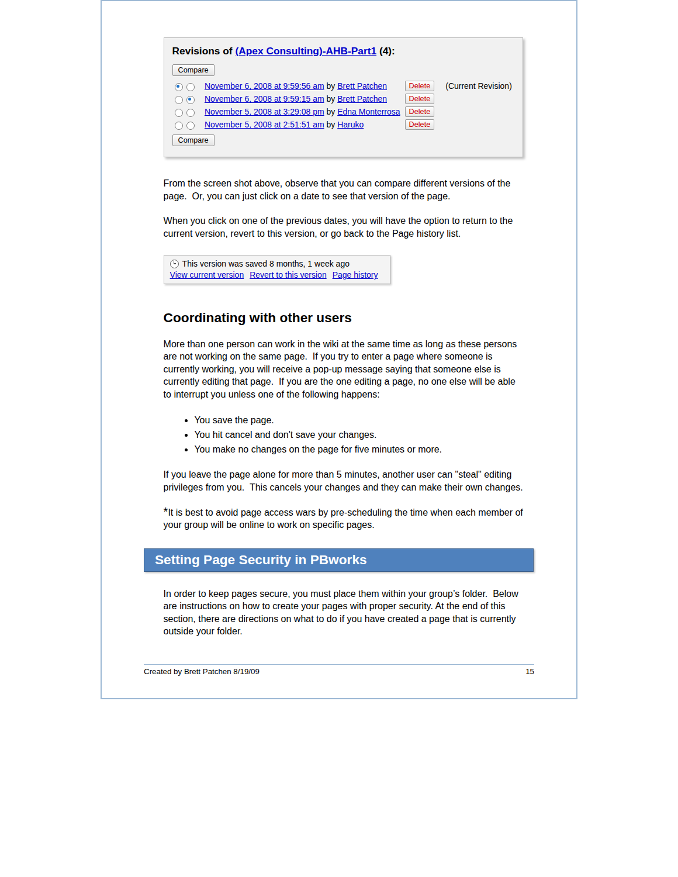Revisions of (Apex Consulting)-AHB-Part1 (4):
Compare
| | November 6, 2008 at 9:59:56 am by Brett Patchen | Delete | (Current Revision) |
| | November 6, 2008 at 9:59:15 am by Brett Patchen | Delete | |
| | November 5, 2008 at 3:29:08 pm by Edna Monterrosa | Delete | |
| | November 5, 2008 at 2:51:51 am by Haruko | Delete | |
Compare
From the screen shot above, observe that you can compare different versions of the page. Or, you can just click on a date to see that version of the page.
When you click on one of the previous dates, you will have the option to return to the current version, revert to this version, or go back to the Page history list.
This version was saved 8 months, 1 week ago
View current version Revert to this version Page history
Coordinating with other users
More than one person can work in the wiki at the same time as long as these persons are not working on the same page. If you try to enter a page where someone is currently working, you will receive a pop-up message saying that someone else is currently editing that page. If you are the one editing a page, no one else will be able to interrupt you unless one of the following happens:
You save the page.
You hit cancel and don't save your changes.
You make no changes on the page for five minutes or more.
If you leave the page alone for more than 5 minutes, another user can "steal" editing privileges from you. This cancels your changes and they can make their own changes.
*It is best to avoid page access wars by pre-scheduling the time when each member of your group will be online to work on specific pages.
Setting Page Security in PBworks
In order to keep pages secure, you must place them within your group’s folder. Below are instructions on how to create your pages with proper security. At the end of this section, there are directions on what to do if you have created a page that is currently outside your folder.
Created by Brett Patchen 8/19/09 15